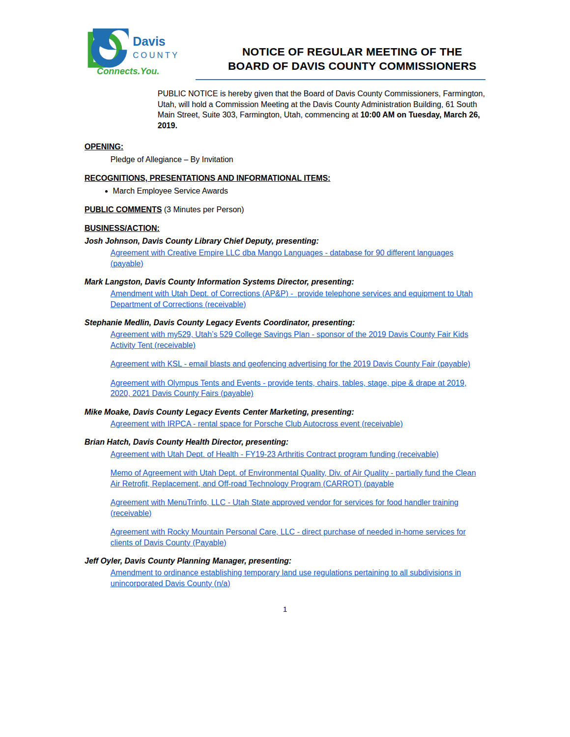Davis COUNTY Connects.You.
NOTICE OF REGULAR MEETING OF THE
BOARD OF DAVIS COUNTY COMMISSIONERS
PUBLIC NOTICE is hereby given that the Board of Davis County Commissioners, Farmington, Utah, will hold a Commission Meeting at the Davis County Administration Building, 61 South Main Street, Suite 303, Farmington, Utah, commencing at 10:00 AM on Tuesday, March 26, 2019.
OPENING:
Pledge of Allegiance – By Invitation
RECOGNITIONS, PRESENTATIONS AND INFORMATIONAL ITEMS:
March Employee Service Awards
PUBLIC COMMENTS
(3 Minutes per Person)
BUSINESS/ACTION:
Josh Johnson, Davis County Library Chief Deputy, presenting:
Agreement with Creative Empire LLC dba Mango Languages - database for 90 different languages (payable)
Mark Langston, Davis County Information Systems Director, presenting:
Amendment with Utah Dept. of Corrections (AP&P) - provide telephone services and equipment to Utah Department of Corrections (receivable)
Stephanie Medlin, Davis County Legacy Events Coordinator, presenting:
Agreement with my529, Utah’s 529 College Savings Plan - sponsor of the 2019 Davis County Fair Kids Activity Tent (receivable)
Agreement with KSL - email blasts and geofencing advertising for the 2019 Davis County Fair (payable)
Agreement with Olympus Tents and Events - provide tents, chairs, tables, stage, pipe & drape at 2019, 2020, 2021 Davis County Fairs (payable)
Mike Moake, Davis County Legacy Events Center Marketing, presenting:
Agreement with IRPCA - rental space for Porsche Club Autocross event (receivable)
Brian Hatch, Davis County Health Director, presenting:
Agreement with Utah Dept. of Health - FY19-23 Arthritis Contract program funding (receivable)
Memo of Agreement with Utah Dept. of Environmental Quality, Div. of Air Quality - partially fund the Clean Air Retrofit, Replacement, and Off-road Technology Program (CARROT) (payable
Agreement with MenuTrinfo, LLC - Utah State approved vendor for services for food handler training (receivable)
Agreement with Rocky Mountain Personal Care, LLC - direct purchase of needed in-home services for clients of Davis County (Payable)
Jeff Oyler, Davis County Planning Manager, presenting:
Amendment to ordinance establishing temporary land use regulations pertaining to all subdivisions in unincorporated Davis County (n/a)
1